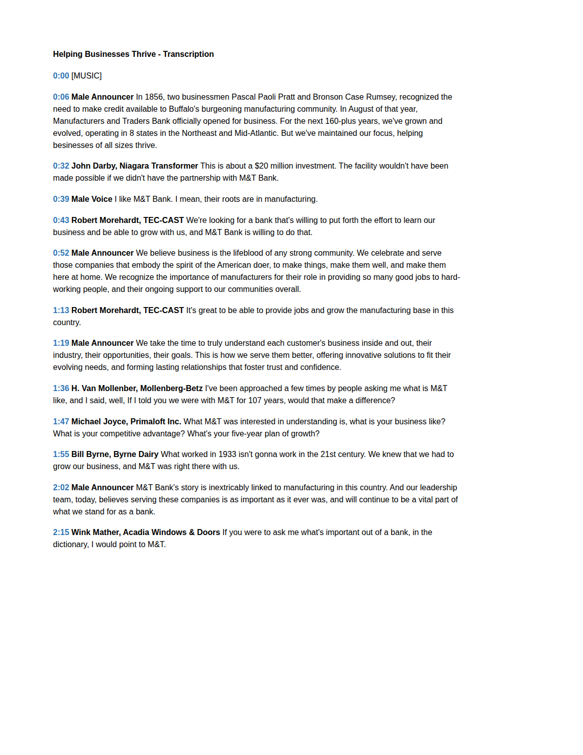Helping Businesses Thrive - Transcription
0:00 [MUSIC]
0:06 Male Announcer In 1856, two businessmen Pascal Paoli Pratt and Bronson Case Rumsey, recognized the need to make credit available to Buffalo's burgeoning manufacturing community. In August of that year, Manufacturers and Traders Bank officially opened for business. For the next 160-plus years, we've grown and evolved, operating in 8 states in the Northeast and Mid-Atlantic. But we've maintained our focus, helping besinesses of all sizes thrive.
0:32 John Darby, Niagara Transformer This is about a $20 million investment. The facility wouldn't have been made possible if we didn't have the partnership with M&T Bank.
0:39 Male Voice I like M&T Bank. I mean, their roots are in manufacturing.
0:43 Robert Morehardt, TEC-CAST We're looking for a bank that's willing to put forth the effort to learn our business and be able to grow with us, and M&T Bank is willing to do that.
0:52 Male Announcer We believe business is the lifeblood of any strong community. We celebrate and serve those companies that embody the spirit of the American doer, to make things, make them well, and make them here at home. We recognize the importance of manufacturers for their role in providing so many good jobs to hard-working people, and their ongoing support to our communities overall.
1:13 Robert Morehardt, TEC-CAST It's great to be able to provide jobs and grow the manufacturing base in this country.
1:19 Male Announcer We take the time to truly understand each customer's business inside and out, their industry, their opportunities, their goals. This is how we serve them better, offering innovative solutions to fit their evolving needs, and forming lasting relationships that foster trust and confidence.
1:36 H. Van Mollenber, Mollenberg-Betz I've been approached a few times by people asking me what is M&T like, and I said, well, If I told you we were with M&T for 107 years, would that make a difference?
1:47 Michael Joyce, Primaloft Inc. What M&T was interested in understanding is, what is your business like? What is your competitive advantage? What's your five-year plan of growth?
1:55 Bill Byrne, Byrne Dairy What worked in 1933 isn't gonna work in the 21st century. We knew that we had to grow our business, and M&T was right there with us.
2:02 Male Announcer M&T Bank's story is inextricably linked to manufacturing in this country. And our leadership team, today, believes serving these companies is as important as it ever was, and will continue to be a vital part of what we stand for as a bank.
2:15 Wink Mather, Acadia Windows & Doors If you were to ask me what's important out of a bank, in the dictionary, I would point to M&T.